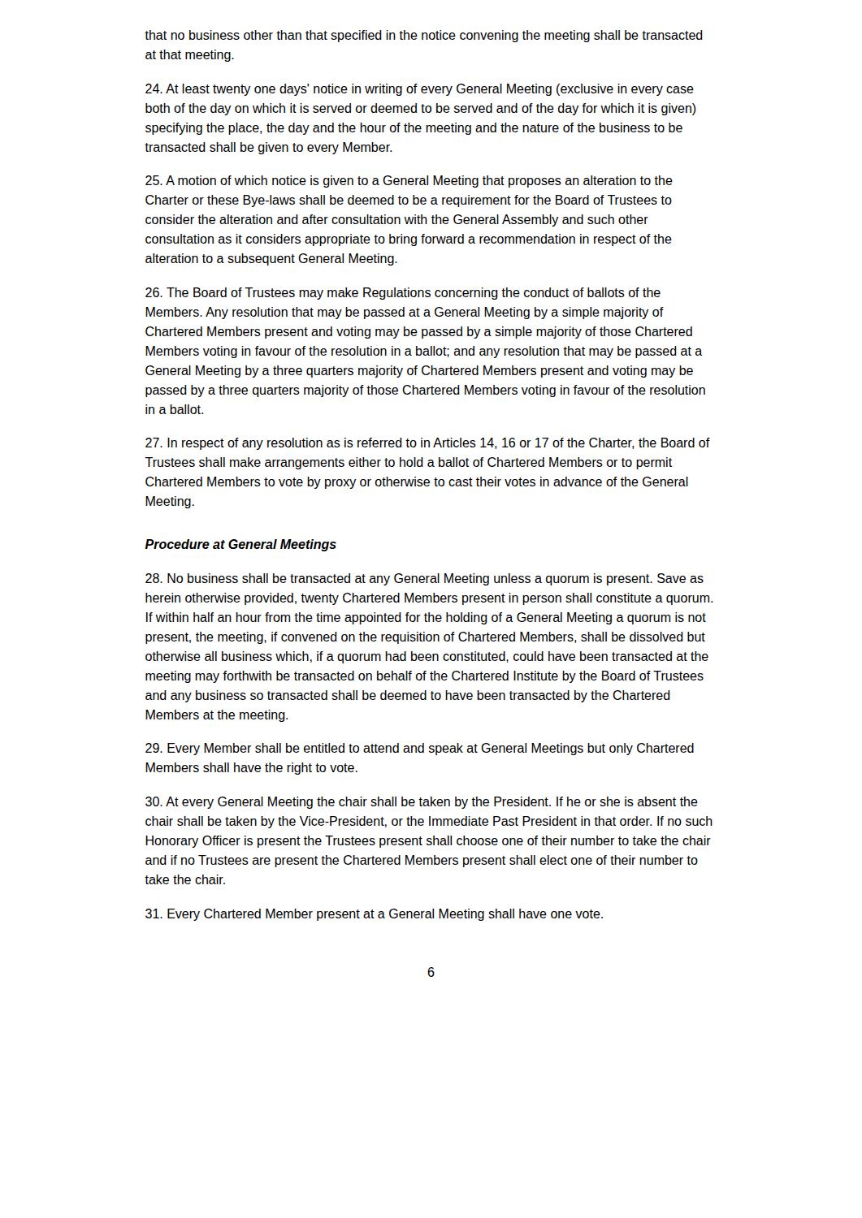that no business other than that specified in the notice convening the meeting shall be transacted at that meeting.
24. At least twenty one days' notice in writing of every General Meeting (exclusive in every case both of the day on which it is served or deemed to be served and of the day for which it is given) specifying the place, the day and the hour of the meeting and the nature of the business to be transacted shall be given to every Member.
25. A motion of which notice is given to a General Meeting that proposes an alteration to the Charter or these Bye-laws shall be deemed to be a requirement for the Board of Trustees to consider the alteration and after consultation with the General Assembly and such other consultation as it considers appropriate to bring forward a recommendation in respect of the alteration to a subsequent General Meeting.
26. The Board of Trustees may make Regulations concerning the conduct of ballots of the Members. Any resolution that may be passed at a General Meeting by a simple majority of Chartered Members present and voting may be passed by a simple majority of those Chartered Members voting in favour of the resolution in a ballot; and any resolution that may be passed at a General Meeting by a three quarters majority of Chartered Members present and voting may be passed by a three quarters majority of those Chartered Members voting in favour of the resolution in a ballot.
27. In respect of any resolution as is referred to in Articles 14, 16 or 17 of the Charter, the Board of Trustees shall make arrangements either to hold a ballot of Chartered Members or to permit Chartered Members to vote by proxy or otherwise to cast their votes in advance of the General Meeting.
Procedure at General Meetings
28. No business shall be transacted at any General Meeting unless a quorum is present. Save as herein otherwise provided, twenty Chartered Members present in person shall constitute a quorum. If within half an hour from the time appointed for the holding of a General Meeting a quorum is not present, the meeting, if convened on the requisition of Chartered Members, shall be dissolved but otherwise all business which, if a quorum had been constituted, could have been transacted at the meeting may forthwith be transacted on behalf of the Chartered Institute by the Board of Trustees and any business so transacted shall be deemed to have been transacted by the Chartered Members at the meeting.
29. Every Member shall be entitled to attend and speak at General Meetings but only Chartered Members shall have the right to vote.
30. At every General Meeting the chair shall be taken by the President. If he or she is absent the chair shall be taken by the Vice-President, or the Immediate Past President in that order. If no such Honorary Officer is present the Trustees present shall choose one of their number to take the chair and if no Trustees are present the Chartered Members present shall elect one of their number to take the chair.
31. Every Chartered Member present at a General Meeting shall have one vote.
6